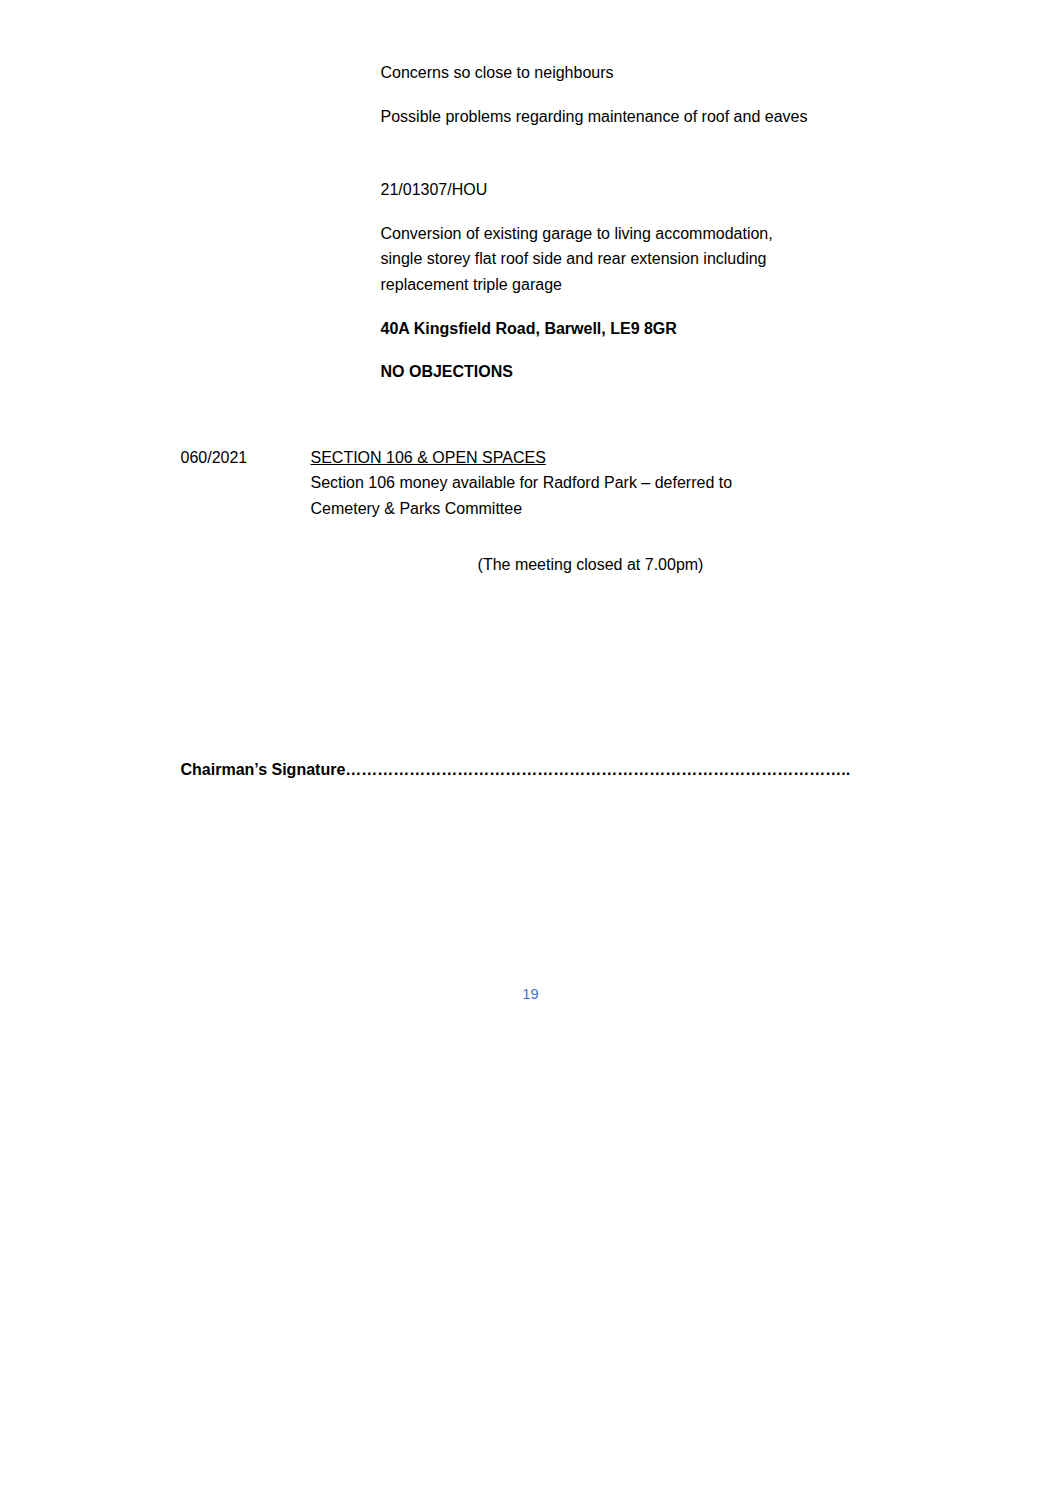Concerns so close to neighbours
Possible problems regarding maintenance of roof and eaves
21/01307/HOU
Conversion of existing garage to living accommodation,
single storey flat roof side and rear extension including
replacement triple garage
40A Kingsfield Road, Barwell, LE9 8GR
NO OBJECTIONS
060/2021
SECTION 106 & OPEN SPACES
Section 106 money available for Radford Park – deferred to
Cemetery & Parks Committee
(The meeting closed at 7.00pm)
Chairman’s Signature…………………………………………………………………………………..
19